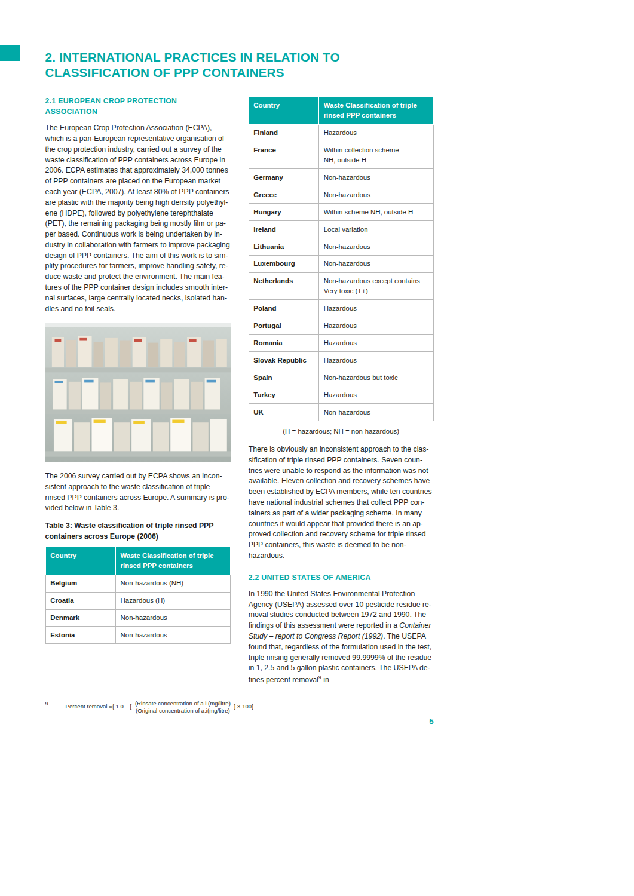2. International practices in relation to
classification of PPP containers
2.1 European Crop Protection Association
The European Crop Protection Association (ECPA), which is a pan-European representative organisation of the crop protection industry, carried out a survey of the waste classification of PPP containers across Europe in 2006. ECPA estimates that approximately 34,000 tonnes of PPP containers are placed on the European market each year (ECPA, 2007). At least 80% of PPP containers are plastic with the majority being high density polyethylene (HDPE), followed by polyethylene terephthalate (PET), the remaining packaging being mostly film or paper based. Continuous work is being undertaken by industry in collaboration with farmers to improve packaging design of PPP containers. The aim of this work is to simplify procedures for farmers, improve handling safety, reduce waste and protect the environment. The main features of the PPP container design includes smooth internal surfaces, large centrally located necks, isolated handles and no foil seals.
The 2006 survey carried out by ECPA shows an inconsistent approach to the waste classification of triple rinsed PPP containers across Europe. A summary is provided below in Table 3.
Table 3: Waste classification of triple rinsed PPP containers across Europe (2006)
| Country | Waste Classification of triple rinsed PPP containers |
| --- | --- |
| Belgium | Non-hazardous (NH) |
| Croatia | Hazardous (H) |
| Denmark | Non-hazardous |
| Estonia | Non-hazardous |
| Country | Waste Classification of triple rinsed PPP containers |
| --- | --- |
| Finland | Hazardous |
| France | Within collection scheme NH, outside H |
| Germany | Non-hazardous |
| Greece | Non-hazardous |
| Hungary | Within scheme NH, outside H |
| Ireland | Local variation |
| Lithuania | Non-hazardous |
| Luxembourg | Non-hazardous |
| Netherlands | Non-hazardous except contains Very toxic (T+) |
| Poland | Hazardous |
| Portugal | Hazardous |
| Romania | Hazardous |
| Slovak Republic | Hazardous |
| Spain | Non-hazardous but toxic |
| Turkey | Hazardous |
| UK | Non-hazardous |
(H = hazardous; NH = non-hazardous)
There is obviously an inconsistent approach to the classification of triple rinsed PPP containers. Seven countries were unable to respond as the information was not available. Eleven collection and recovery schemes have been established by ECPA members, while ten countries have national industrial schemes that collect PPP containers as part of a wider packaging scheme. In many countries it would appear that provided there is an approved collection and recovery scheme for triple rinsed PPP containers, this waste is deemed to be non-hazardous.
2.2 United States of America
In 1990 the United States Environmental Protection Agency (USEPA) assessed over 10 pesticide residue removal studies conducted between 1972 and 1990. The findings of this assessment were reported in a Container Study – report to Congress Report (1992). The USEPA found that, regardless of the formulation used in the test, triple rinsing generally removed 99.9999% of the residue in 1, 2.5 and 5 gallon plastic containers. The USEPA defines percent removal9 in
9.
Percent removal ={ 1.0 – [ (Rinsate concentration of a.i.(mg/litre) (Original concentration of a.i(mg/litre) ] × 100}
5